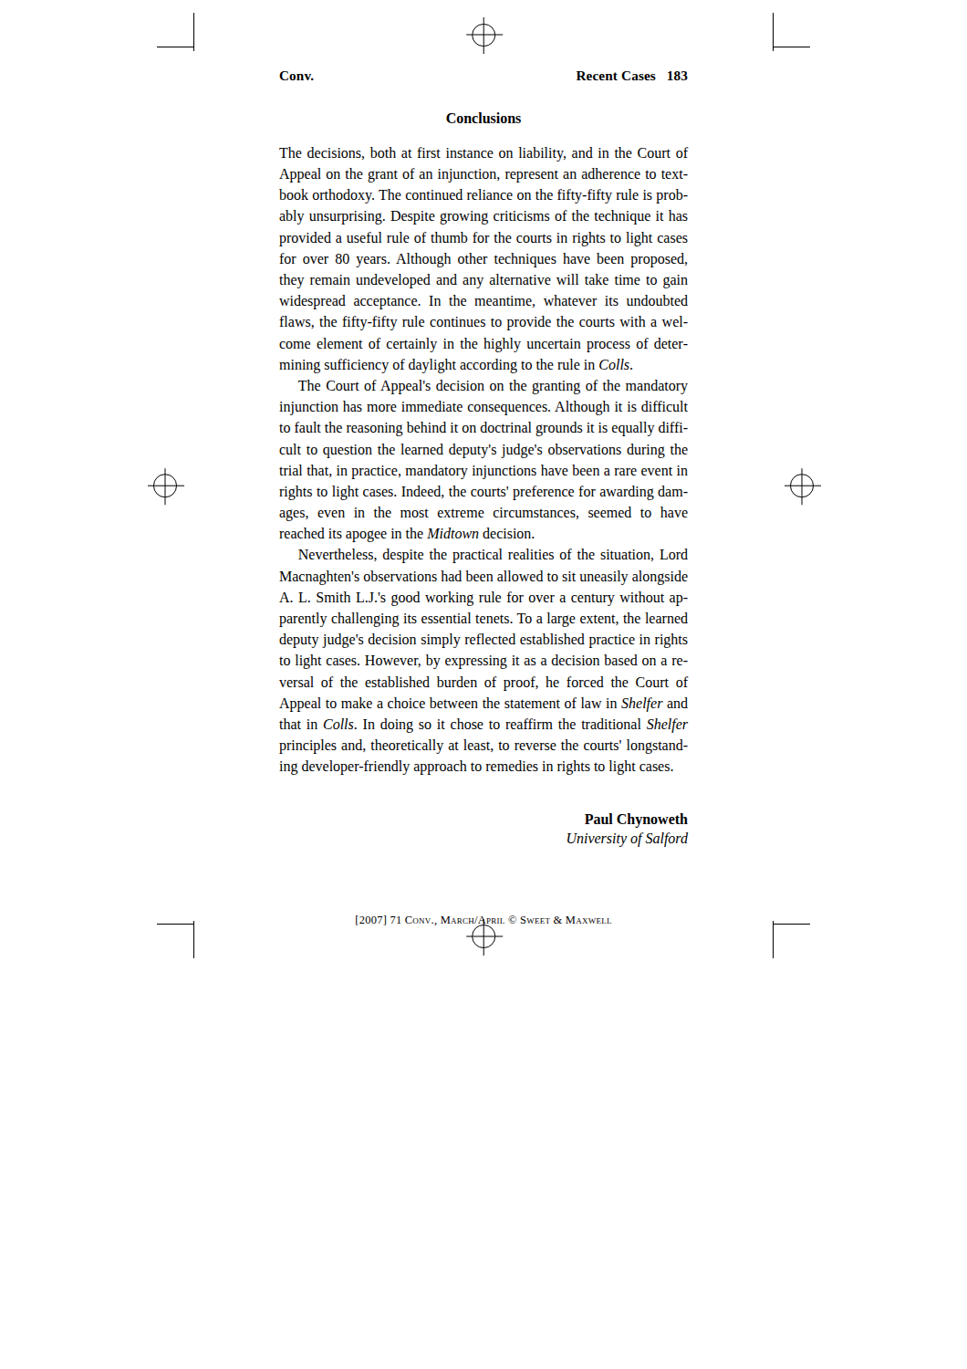Conv. Recent Cases 183
Conclusions
The decisions, both at first instance on liability, and in the Court of Appeal on the grant of an injunction, represent an adherence to textbook orthodoxy. The continued reliance on the fifty-fifty rule is probably unsurprising. Despite growing criticisms of the technique it has provided a useful rule of thumb for the courts in rights to light cases for over 80 years. Although other techniques have been proposed, they remain undeveloped and any alternative will take time to gain widespread acceptance. In the meantime, whatever its undoubted flaws, the fifty-fifty rule continues to provide the courts with a welcome element of certainly in the highly uncertain process of determining sufficiency of daylight according to the rule in Colls.
The Court of Appeal's decision on the granting of the mandatory injunction has more immediate consequences. Although it is difficult to fault the reasoning behind it on doctrinal grounds it is equally difficult to question the learned deputy's judge's observations during the trial that, in practice, mandatory injunctions have been a rare event in rights to light cases. Indeed, the courts' preference for awarding damages, even in the most extreme circumstances, seemed to have reached its apogee in the Midtown decision.
Nevertheless, despite the practical realities of the situation, Lord Macnaghten's observations had been allowed to sit uneasily alongside A. L. Smith L.J.'s good working rule for over a century without apparently challenging its essential tenets. To a large extent, the learned deputy judge's decision simply reflected established practice in rights to light cases. However, by expressing it as a decision based on a reversal of the established burden of proof, he forced the Court of Appeal to make a choice between the statement of law in Shelfer and that in Colls. In doing so it chose to reaffirm the traditional Shelfer principles and, theoretically at least, to reverse the courts' longstanding developer-friendly approach to remedies in rights to light cases.
Paul Chynoweth
University of Salford
[2007] 71 Conv., March/April © Sweet & Maxwell